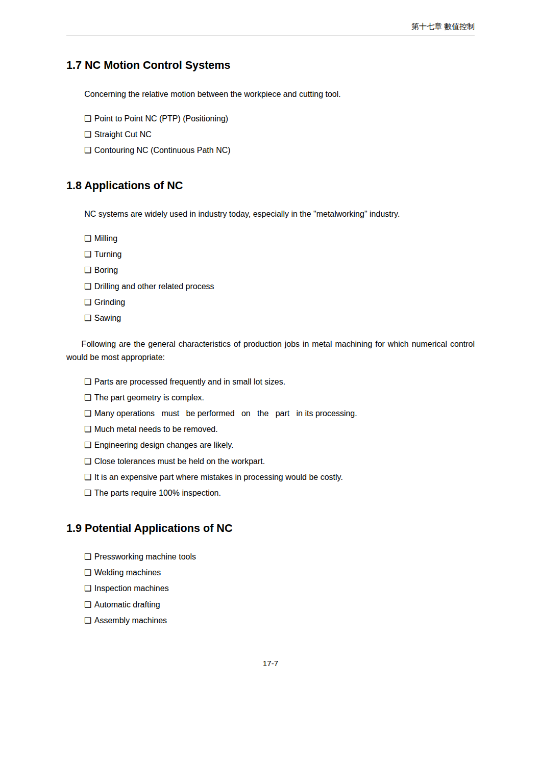第十七章 數值控制
1.7 NC Motion Control Systems
Concerning the relative motion between the workpiece and cutting tool.
Point to Point NC (PTP) (Positioning)
Straight Cut NC
Contouring NC (Continuous Path NC)
1.8 Applications of NC
NC systems are widely used in industry today, especially in the "metalworking" industry.
Milling
Turning
Boring
Drilling and other related process
Grinding
Sawing
Following are the general characteristics of production jobs in metal machining for which numerical control would be most appropriate:
Parts are processed frequently and in small lot sizes.
The part geometry is complex.
Many operations must be performed on the part in its processing.
Much metal needs to be removed.
Engineering design changes are likely.
Close tolerances must be held on the workpart.
It is an expensive part where mistakes in processing would be costly.
The parts require 100% inspection.
1.9 Potential Applications of NC
Presswork­ing machine tools
Welding machines
Inspection machines
Automatic drafting
Assembly machines
17-7